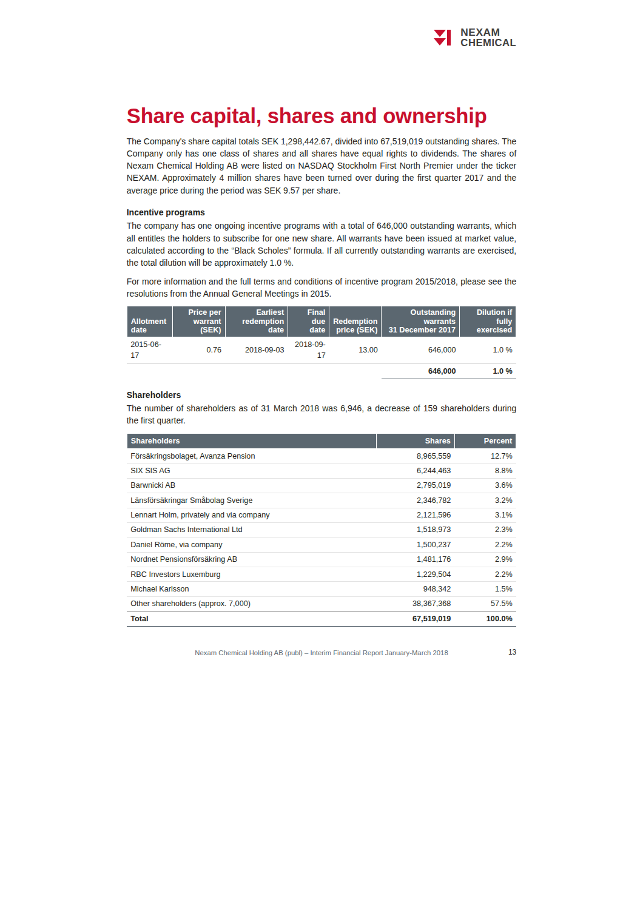NEXAM CHEMICAL
Share capital, shares and ownership
The Company's share capital totals SEK 1,298,442.67, divided into 67,519,019 outstanding shares. The Company only has one class of shares and all shares have equal rights to dividends. The shares of Nexam Chemical Holding AB were listed on NASDAQ Stockholm First North Premier under the ticker NEXAM. Approximately 4 million shares have been turned over during the first quarter 2017 and the average price during the period was SEK 9.57 per share.
Incentive programs
The company has one ongoing incentive programs with a total of 646,000 outstanding warrants, which all entitles the holders to subscribe for one new share. All warrants have been issued at market value, calculated according to the “Black Scholes” formula. If all currently outstanding warrants are exercised, the total dilution will be approximately 1.0 %.
For more information and the full terms and conditions of incentive program 2015/2018, please see the resolutions from the Annual General Meetings in 2015.
| Allotment date | Price per warrant (SEK) | Earliest redemption date | Final due date | Redemption price (SEK) | Outstanding warrants 31 December 2017 | Dilution if fully exercised |
| --- | --- | --- | --- | --- | --- | --- |
| 2015-06-17 | 0.76 | 2018-09-03 | 2018-09-17 | 13.00 | 646,000 | 1.0 % |
| | | | | | 646,000 | 1.0 % |
Shareholders
The number of shareholders as of 31 March 2018 was 6,946, a decrease of 159 shareholders during the first quarter.
| Shareholders | Shares | Percent |
| --- | --- | --- |
| Försäkringsbolaget, Avanza Pension | 8,965,559 | 12.7% |
| SIX SIS AG | 6,244,463 | 8.8% |
| Barwnicki AB | 2,795,019 | 3.6% |
| Länsförsäkringar Småbolag Sverige | 2,346,782 | 3.2% |
| Lennart Holm, privately and via company | 2,121,596 | 3.1% |
| Goldman Sachs International Ltd | 1,518,973 | 2.3% |
| Daniel Röme, via company | 1,500,237 | 2.2% |
| Nordnet Pensionsförsäkring AB | 1,481,176 | 2.9% |
| RBC Investors Luxemburg | 1,229,504 | 2.2% |
| Michael Karlsson | 948,342 | 1.5% |
| Other shareholders (approx. 7,000) | 38,367,368 | 57.5% |
| Total | 67,519,019 | 100.0% |
Nexam Chemical Holding AB (publ) – Interim Financial Report January-March 2018
13